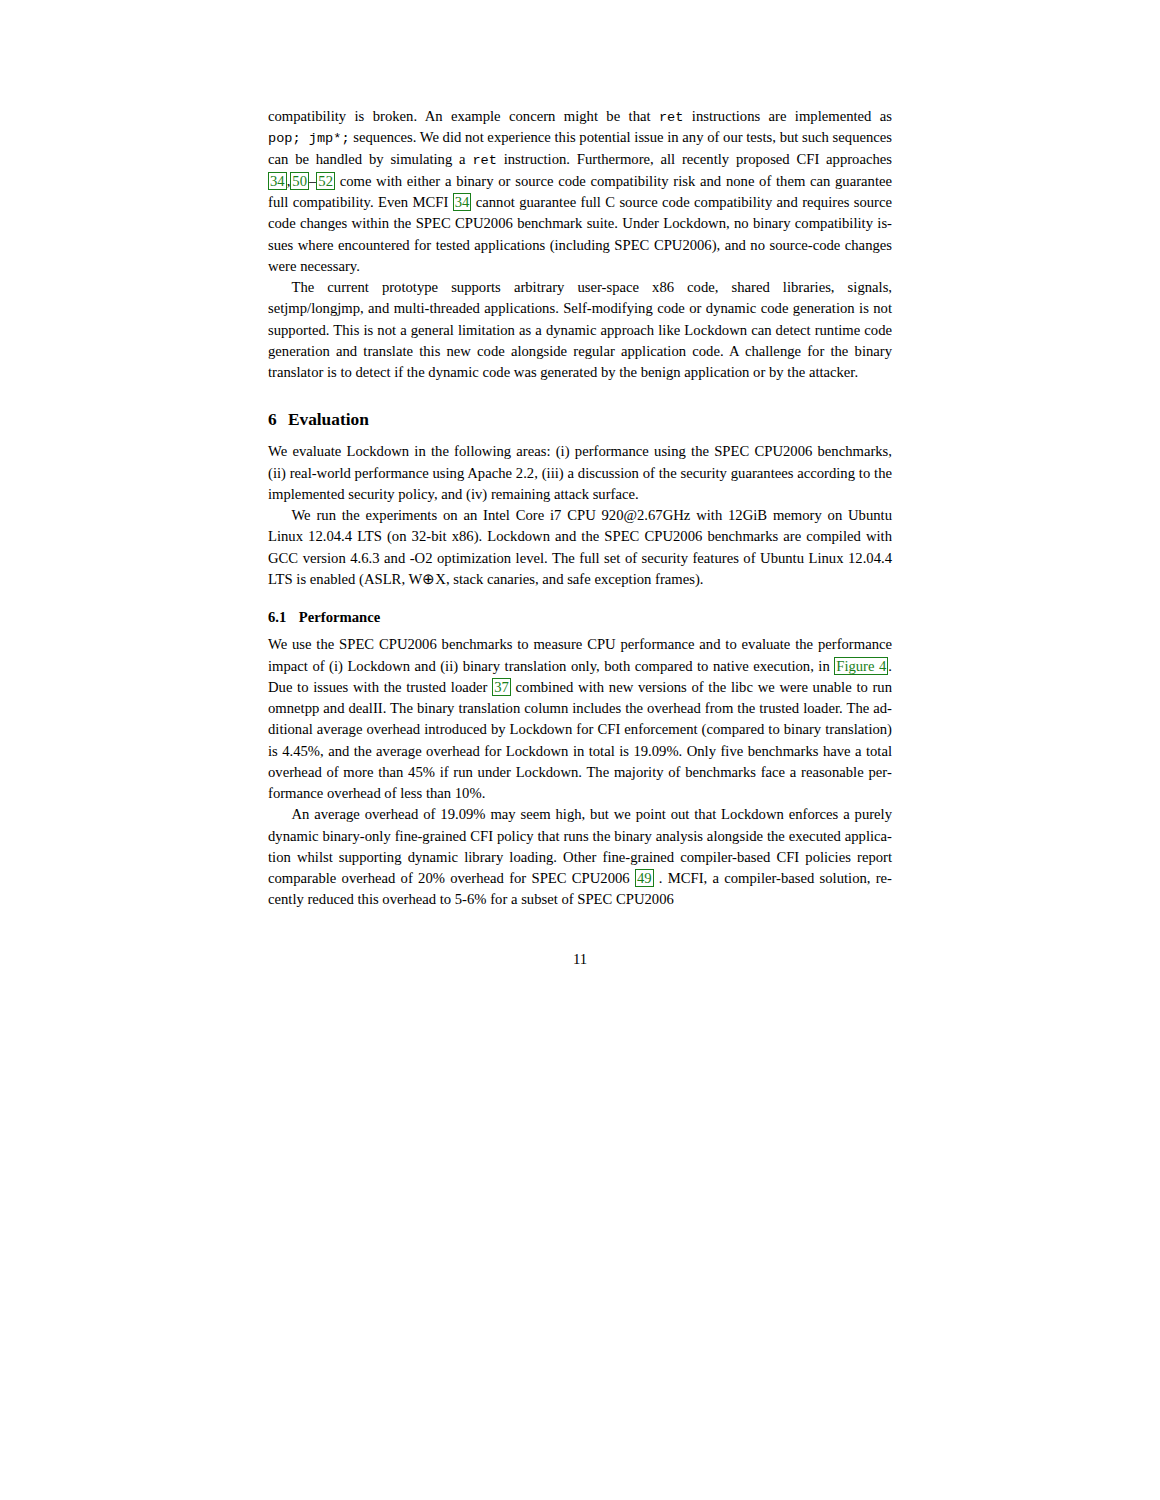compatibility is broken. An example concern might be that ret instructions are implemented as pop; jmp*; sequences. We did not experience this potential issue in any of our tests, but such sequences can be handled by simulating a ret instruction. Furthermore, all recently proposed CFI approaches 34,50–52 come with either a binary or source code compatibility risk and none of them can guarantee full compatibility. Even MCFI 34 cannot guarantee full C source code compatibility and requires source code changes within the SPEC CPU2006 benchmark suite. Under Lockdown, no binary compatibility issues where encountered for tested applications (including SPEC CPU2006), and no source-code changes were necessary.
The current prototype supports arbitrary user-space x86 code, shared libraries, signals, setjmp/longjmp, and multi-threaded applications. Self-modifying code or dynamic code generation is not supported. This is not a general limitation as a dynamic approach like Lockdown can detect runtime code generation and translate this new code alongside regular application code. A challenge for the binary translator is to detect if the dynamic code was generated by the benign application or by the attacker.
6 Evaluation
We evaluate Lockdown in the following areas: (i) performance using the SPEC CPU2006 benchmarks, (ii) real-world performance using Apache 2.2, (iii) a discussion of the security guarantees according to the implemented security policy, and (iv) remaining attack surface.
We run the experiments on an Intel Core i7 CPU 920@2.67GHz with 12GiB memory on Ubuntu Linux 12.04.4 LTS (on 32-bit x86). Lockdown and the SPEC CPU2006 benchmarks are compiled with GCC version 4.6.3 and -O2 optimization level. The full set of security features of Ubuntu Linux 12.04.4 LTS is enabled (ASLR, W⊕X, stack canaries, and safe exception frames).
6.1 Performance
We use the SPEC CPU2006 benchmarks to measure CPU performance and to evaluate the performance impact of (i) Lockdown and (ii) binary translation only, both compared to native execution, in Figure 4. Due to issues with the trusted loader 37 combined with new versions of the libc we were unable to run omnetpp and dealII. The binary translation column includes the overhead from the trusted loader. The additional average overhead introduced by Lockdown for CFI enforcement (compared to binary translation) is 4.45%, and the average overhead for Lockdown in total is 19.09%. Only five benchmarks have a total overhead of more than 45% if run under Lockdown. The majority of benchmarks face a reasonable performance overhead of less than 10%.
An average overhead of 19.09% may seem high, but we point out that Lockdown enforces a purely dynamic binary-only fine-grained CFI policy that runs the binary analysis alongside the executed application whilst supporting dynamic library loading. Other fine-grained compiler-based CFI policies report comparable overhead of 20% overhead for SPEC CPU2006 49 . MCFI, a compiler-based solution, recently reduced this overhead to 5-6% for a subset of SPEC CPU2006
11